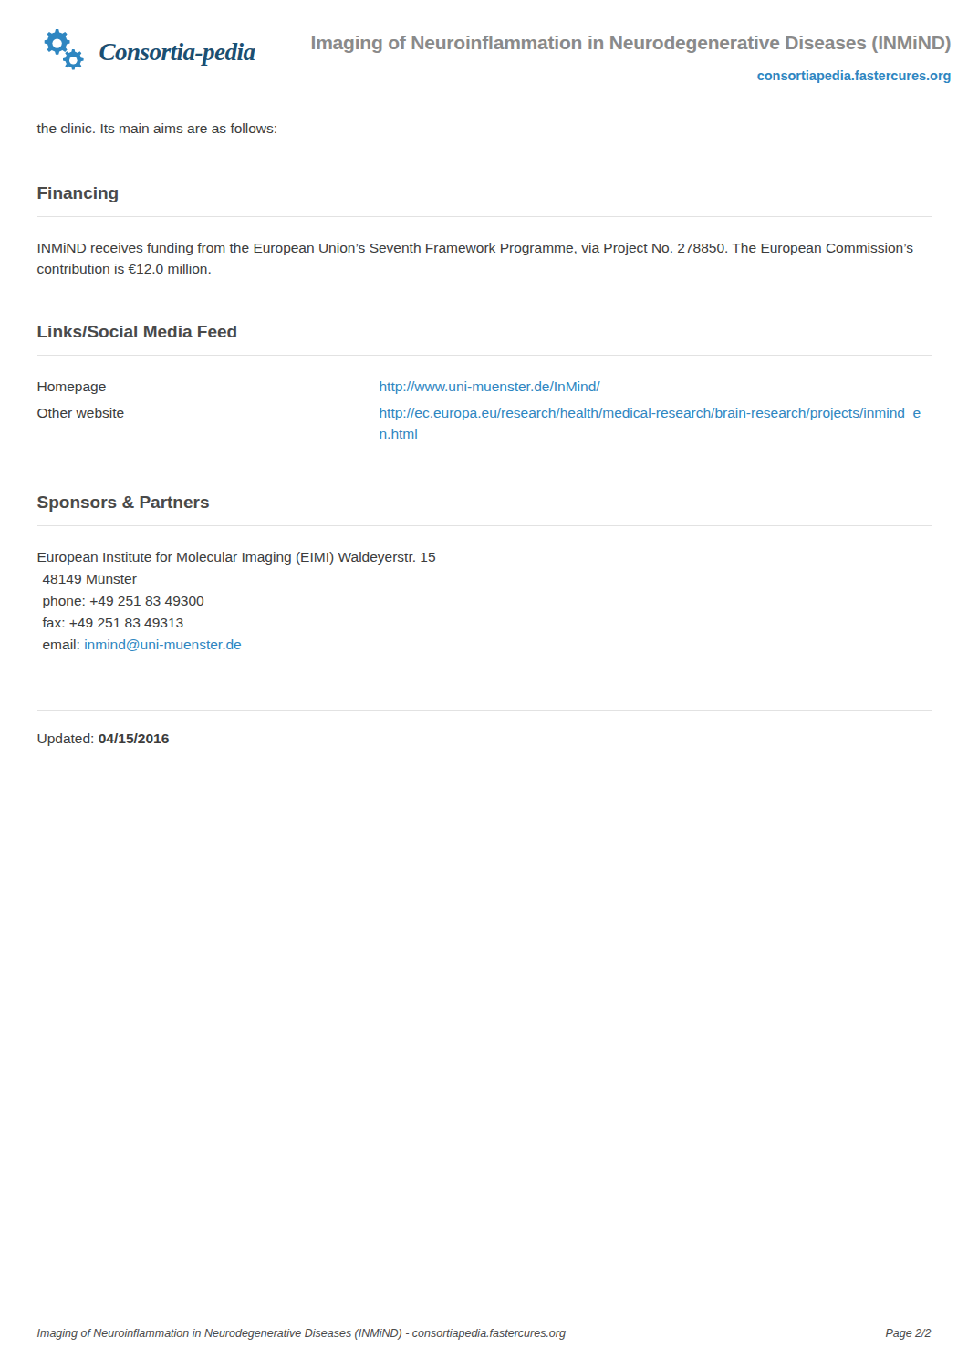Consortia-pedia
Imaging of Neuroinflammation in Neurodegenerative Diseases (INMiND)
consortiapedia.fastercures.org
the clinic. Its main aims are as follows:
Financing
INMiND receives funding from the European Union’s Seventh Framework Programme, via Project No. 278850. The European Commission’s contribution is €12.0 million.
Links/Social Media Feed
| Homepage | http://www.uni-muenster.de/InMind/ |
| Other website | http://ec.europa.eu/research/health/medical-research/brain-research/projects/inmind_en.html |
Sponsors & Partners
European Institute for Molecular Imaging (EIMI) Waldeyerstr. 15
48149 Münster
phone: +49 251 83 49300
fax: +49 251 83 49313
email: inmind@uni-muenster.de
Updated: 04/15/2016
Imaging of Neuroinflammation in Neurodegenerative Diseases (INMiND) - consortiapedia.fastercures.org
Page 2/2